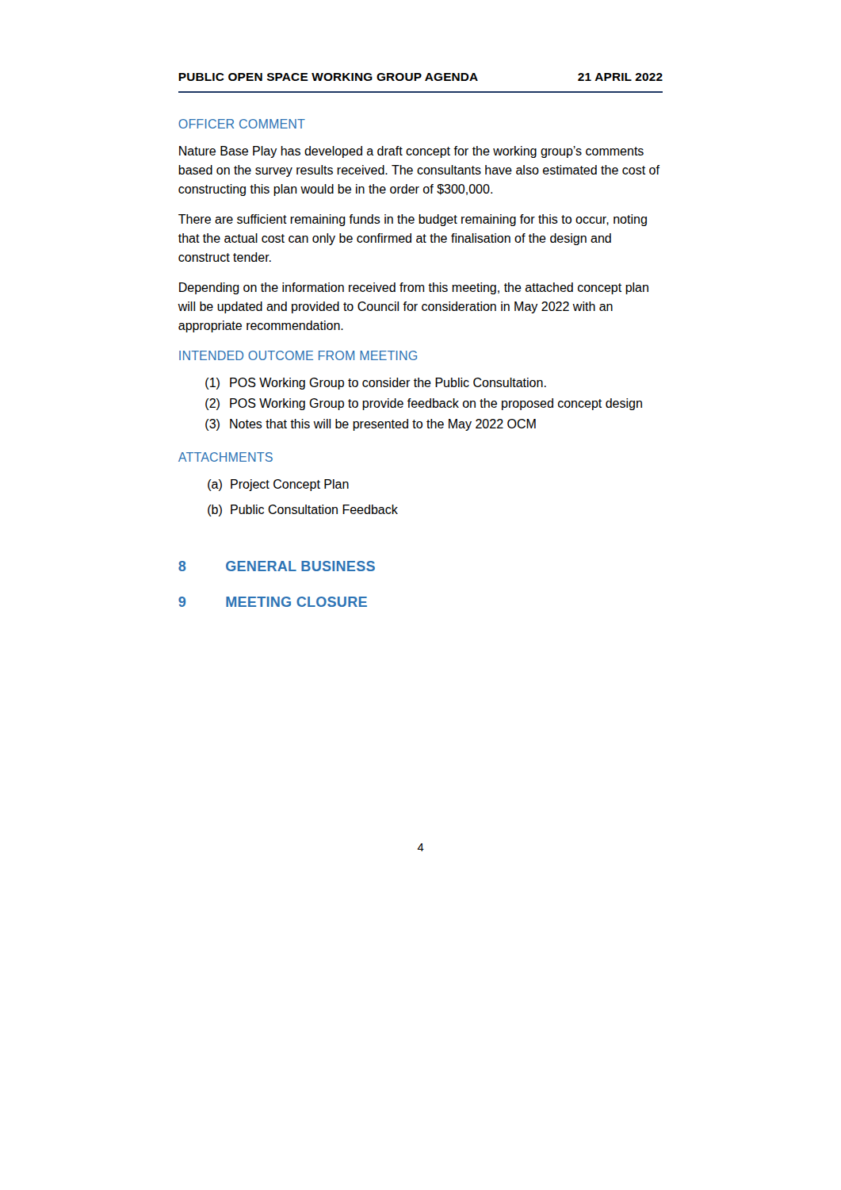Public Open Space Working Group Agenda 21 April 2022
Officer Comment
Nature Base Play has developed a draft concept for the working group’s comments based on the survey results received. The consultants have also estimated the cost of constructing this plan would be in the order of $300,000.
There are sufficient remaining funds in the budget remaining for this to occur, noting that the actual cost can only be confirmed at the finalisation of the design and construct tender.
Depending on the information received from this meeting, the attached concept plan will be updated and provided to Council for consideration in May 2022 with an appropriate recommendation.
Intended Outcome from Meeting
POS Working Group to consider the Public Consultation.
POS Working Group to provide feedback on the proposed concept design
Notes that this will be presented to the May 2022 OCM
Attachments
(a) Project Concept Plan
(b) Public Consultation Feedback
8 General Business
9 Meeting Closure
4